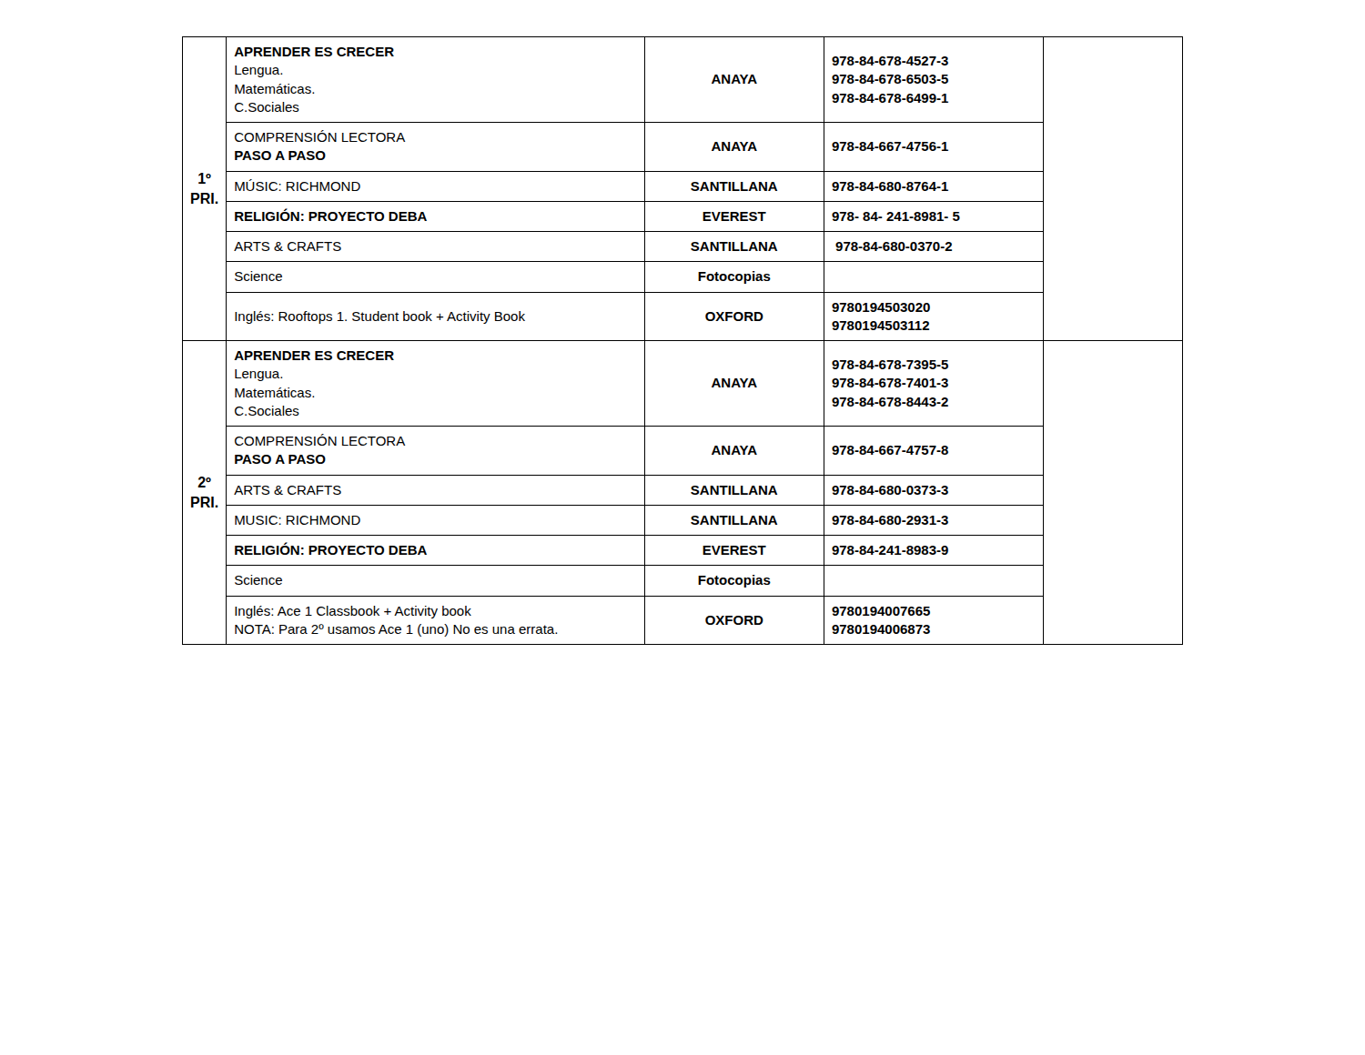| 1º PRI. | APRENDER ES CRECER Lengua. Matemáticas. C.Sociales | ANAYA | 978-84-678-4527-3 978-84-678-6503-5 978-84-678-6499-1 | |
| COMPRENSIÓN LECTORA PASO A PASO | ANAYA | 978-84-667-4756-1 |
| MÚSIC: RICHMOND | SANTILLANA | 978-84-680-8764-1 |
| RELIGIÓN: PROYECTO DEBA | EVEREST | 978- 84- 241-8981- 5 |
| ARTS & CRAFTS | SANTILLANA | 978-84-680-0370-2 |
| Science | Fotocopias | |
| Inglés: Rooftops 1. Student book + Activity Book | OXFORD | 9780194503020 9780194503112 |
| 2º PRI. | APRENDER ES CRECER Lengua. Matemáticas. C.Sociales | ANAYA | 978-84-678-7395-5 978-84-678-7401-3 978-84-678-8443-2 | |
| COMPRENSIÓN LECTORA PASO A PASO | ANAYA | 978-84-667-4757-8 |
| ARTS & CRAFTS | SANTILLANA | 978-84-680-0373-3 |
| MUSIC: RICHMOND | SANTILLANA | 978-84-680-2931-3 |
| RELIGIÓN: PROYECTO DEBA | EVEREST | 978-84-241-8983-9 |
| Science | Fotocopias | |
| Inglés: Ace 1 Classbook + Activity book NOTA: Para 2º usamos Ace 1 (uno) No es una errata. | OXFORD | 9780194007665 9780194006873 |